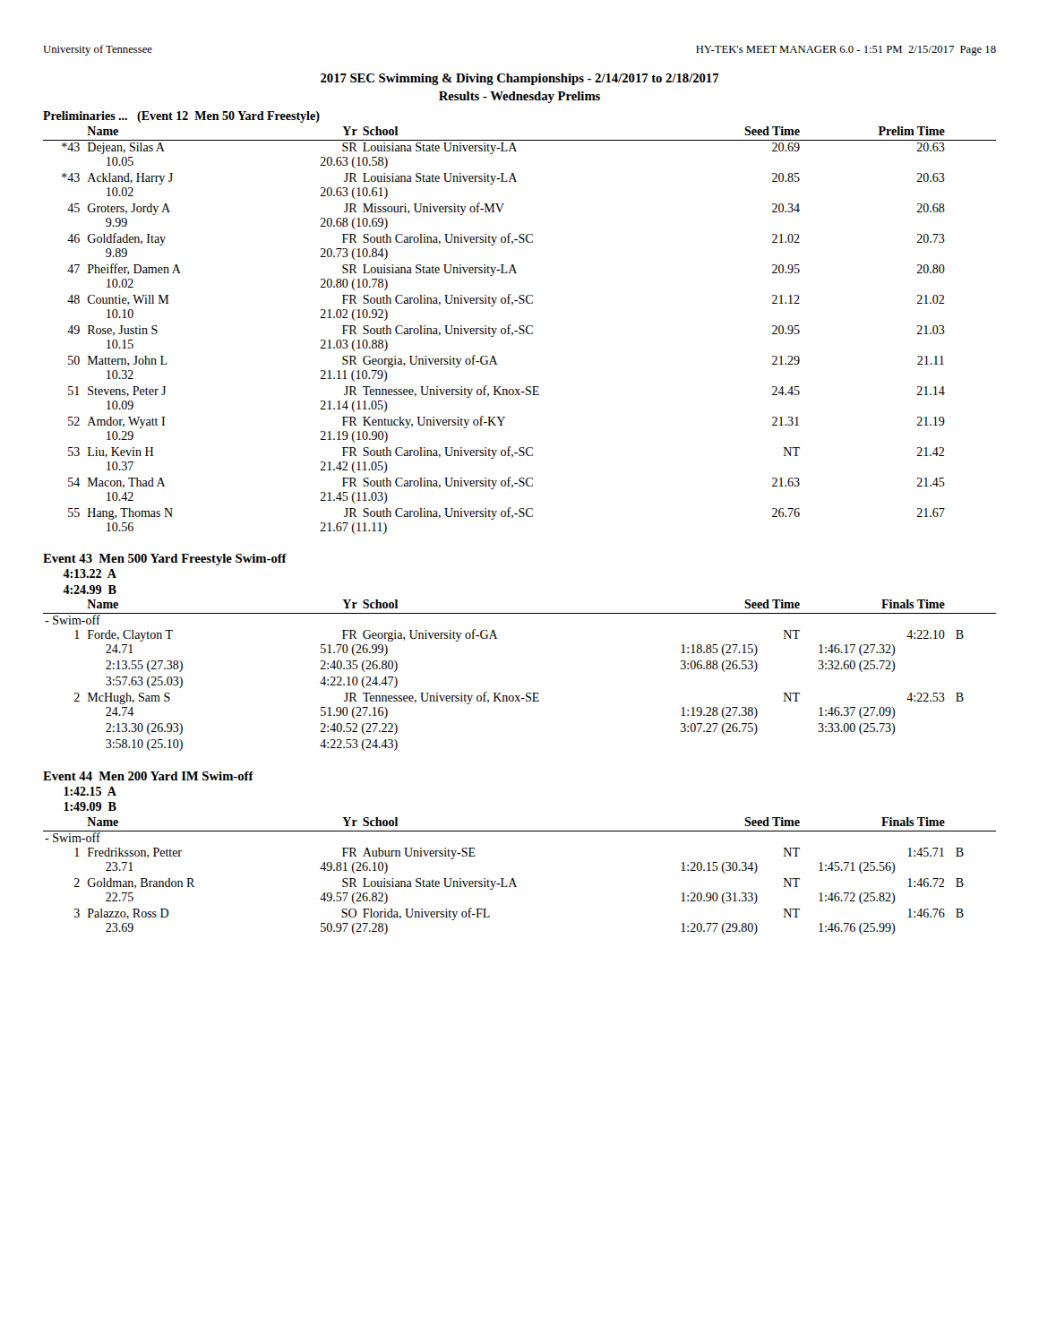University of Tennessee
HY-TEK's MEET MANAGER 6.0 - 1:51 PM 2/15/2017 Page 18
2017 SEC Swimming & Diving Championships - 2/14/2017 to 2/18/2017
Results - Wednesday Prelims
Preliminaries ... (Event 12 Men 50 Yard Freestyle)
| | Name | Yr | School | Seed Time | Prelim Time | |
| --- | --- | --- | --- | --- | --- | --- |
| *43 | Dejean, Silas A | SR | Louisiana State University-LA | 20.69 | 20.63 | |
| | 10.05 | 20.63 (10.58) | | | |
| *43 | Ackland, Harry J | JR | Louisiana State University-LA | 20.85 | 20.63 | |
| | 10.02 | 20.63 (10.61) | | | |
| 45 | Groters, Jordy A | JR | Missouri, University of-MV | 20.34 | 20.68 | |
| | 9.99 | 20.68 (10.69) | | | |
| 46 | Goldfaden, Itay | FR | South Carolina, University of,-SC | 21.02 | 20.73 | |
| | 9.89 | 20.73 (10.84) | | | |
| 47 | Pheiffer, Damen A | SR | Louisiana State University-LA | 20.95 | 20.80 | |
| | 10.02 | 20.80 (10.78) | | | |
| 48 | Countie, Will M | FR | South Carolina, University of,-SC | 21.12 | 21.02 | |
| | 10.10 | 21.02 (10.92) | | | |
| 49 | Rose, Justin S | FR | South Carolina, University of,-SC | 20.95 | 21.03 | |
| | 10.15 | 21.03 (10.88) | | | |
| 50 | Mattern, John L | SR | Georgia, University of-GA | 21.29 | 21.11 | |
| | 10.32 | 21.11 (10.79) | | | |
| 51 | Stevens, Peter J | JR | Tennessee, University of, Knox-SE | 24.45 | 21.14 | |
| | 10.09 | 21.14 (11.05) | | | |
| 52 | Amdor, Wyatt I | FR | Kentucky, University of-KY | 21.31 | 21.19 | |
| | 10.29 | 21.19 (10.90) | | | |
| 53 | Liu, Kevin H | FR | South Carolina, University of,-SC | NT | 21.42 | |
| | 10.37 | 21.42 (11.05) | | | |
| 54 | Macon, Thad A | FR | South Carolina, University of,-SC | 21.63 | 21.45 | |
| | 10.42 | 21.45 (11.03) | | | |
| 55 | Hang, Thomas N | JR | South Carolina, University of,-SC | 26.76 | 21.67 | |
| | 10.56 | 21.67 (11.11) | | | |
Event 43 Men 500 Yard Freestyle Swim-off
4:13.22 A
4:24.99 B
| | Name | Yr | School | Seed Time | Finals Time | |
| --- | --- | --- | --- | --- | --- | --- |
| - Swim-off |
| 1 | Forde, Clayton T | FR | Georgia, University of-GA | NT | 4:22.10 | B |
| | 24.71 | 51.70 (26.99) | 1:18.85 (27.15) | 1:46.17 (27.32) | |
| | 2:13.55 (27.38) | 2:40.35 (26.80) | 3:06.88 (26.53) | 3:32.60 (25.72) | |
| | 3:57.63 (25.03) | 4:22.10 (24.47) | | | |
| 2 | McHugh, Sam S | JR | Tennessee, University of, Knox-SE | NT | 4:22.53 | B |
| | 24.74 | 51.90 (27.16) | 1:19.28 (27.38) | 1:46.37 (27.09) | |
| | 2:13.30 (26.93) | 2:40.52 (27.22) | 3:07.27 (26.75) | 3:33.00 (25.73) | |
| | 3:58.10 (25.10) | 4:22.53 (24.43) | | | |
Event 44 Men 200 Yard IM Swim-off
1:42.15 A
1:49.09 B
| | Name | Yr | School | Seed Time | Finals Time | |
| --- | --- | --- | --- | --- | --- | --- |
| - Swim-off |
| 1 | Fredriksson, Petter | FR | Auburn University-SE | NT | 1:45.71 | B |
| | 23.71 | 49.81 (26.10) | 1:20.15 (30.34) | 1:45.71 (25.56) | |
| 2 | Goldman, Brandon R | SR | Louisiana State University-LA | NT | 1:46.72 | B |
| | 22.75 | 49.57 (26.82) | 1:20.90 (31.33) | 1:46.72 (25.82) | |
| 3 | Palazzo, Ross D | SO | Florida, University of-FL | NT | 1:46.76 | B |
| | 23.69 | 50.97 (27.28) | 1:20.77 (29.80) | 1:46.76 (25.99) | |